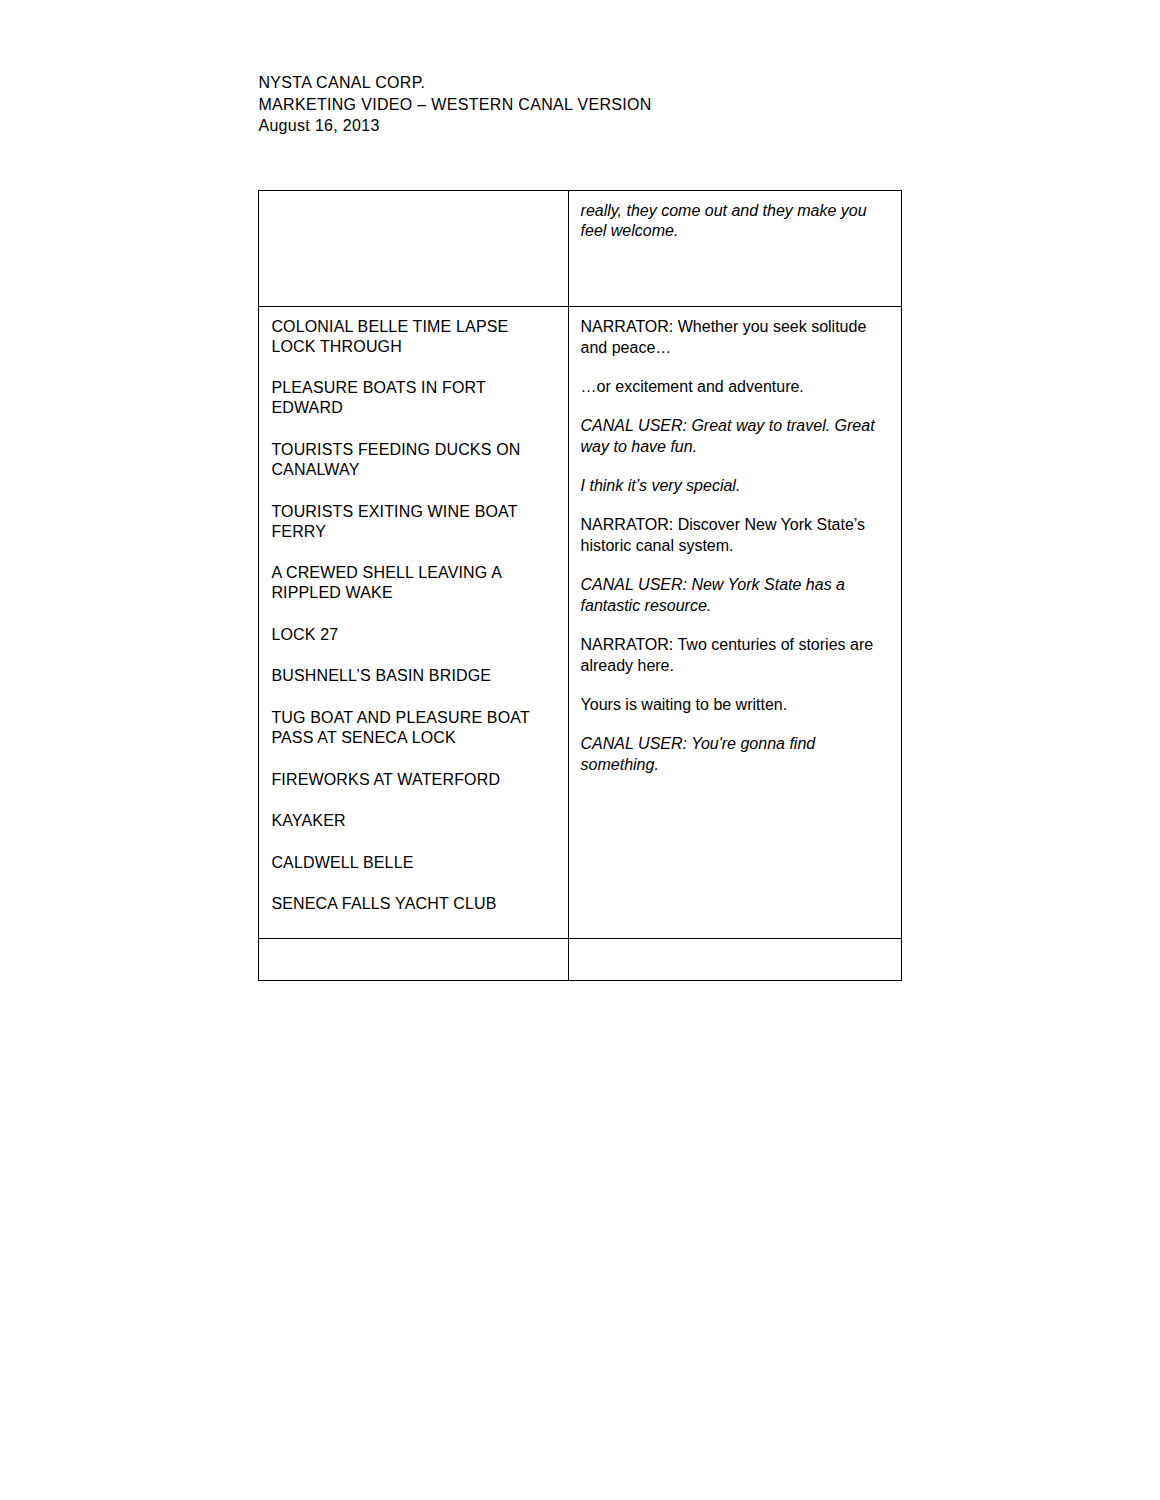NYSTA CANAL CORP.
MARKETING VIDEO – WESTERN CANAL VERSION
August 16, 2013
| | really, they come out and they make you feel welcome. |
| COLONIAL BELLE TIME LAPSE LOCK THROUGH PLEASURE BOATS IN FORT EDWARD TOURISTS FEEDING DUCKS ON CANALWAY TOURISTS EXITING WINE BOAT FERRY A CREWED SHELL LEAVING A RIPPLED WAKE LOCK 27 BUSHNELL’S BASIN BRIDGE TUG BOAT AND PLEASURE BOAT PASS AT SENECA LOCK FIREWORKS AT WATERFORD KAYAKER CALDWELL BELLE SENECA FALLS YACHT CLUB | NARRATOR: Whether you seek solitude and peace… …or excitement and adventure. CANAL USER: Great way to travel. Great way to have fun. I think it’s very special. NARRATOR: Discover New York State’s historic canal system. CANAL USER: New York State has a fantastic resource. NARRATOR: Two centuries of stories are already here. Yours is waiting to be written. CANAL USER: You're gonna find something. |